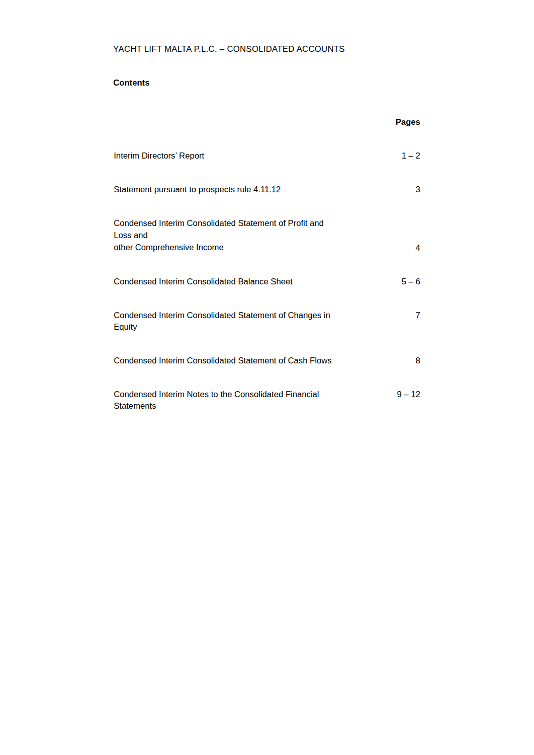Yacht Lift Malta p.l.c. – Consolidated Accounts
Contents
| Pages |
| --- |
| Interim Directors’ Report | 1 – 2 |
| Statement pursuant to prospects rule 4.11.12 | 3 |
| Condensed Interim Consolidated Statement of Profit and Loss and other Comprehensive Income | 4 |
| Condensed Interim Consolidated Balance Sheet | 5 – 6 |
| Condensed Interim Consolidated Statement of Changes in Equity | 7 |
| Condensed Interim Consolidated Statement of Cash Flows | 8 |
| Condensed Interim Notes to the Consolidated Financial Statements | 9 – 12 |